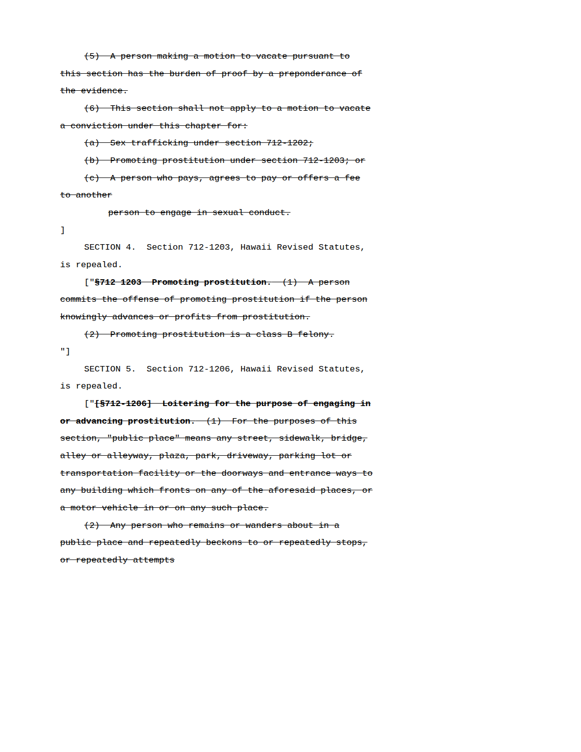(5) A person making a motion to vacate pursuant to this section has the burden of proof by a preponderance of the evidence.
(6) This section shall not apply to a motion to vacate a conviction under this chapter for:
(a) Sex trafficking under section 712-1202;
(b) Promoting prostitution under section 712-1203; or
(c) A person who pays, agrees to pay or offers a fee to another
person to engage in sexual conduct.
]
SECTION 4. Section 712-1203, Hawaii Revised Statutes, is repealed.
["§712 1203 Promoting prostitution. (1) A person commits the offense of promoting prostitution if the person knowingly advances or profits from prostitution.
(2) Promoting prostitution is a class B felony.
"]
SECTION 5. Section 712-1206, Hawaii Revised Statutes, is repealed.
["[§712-1206] Loitering for the purpose of engaging in or advancing prostitution. (1) For the purposes of this section, "public place" means any street, sidewalk, bridge, alley or alleyway, plaza, park, driveway, parking lot or transportation facility or the doorways and entrance ways to any building which fronts on any of the aforesaid places, or a motor vehicle in or on any such place.
(2) Any person who remains or wanders about in a public place and repeatedly beckons to or repeatedly stops, or repeatedly attempts